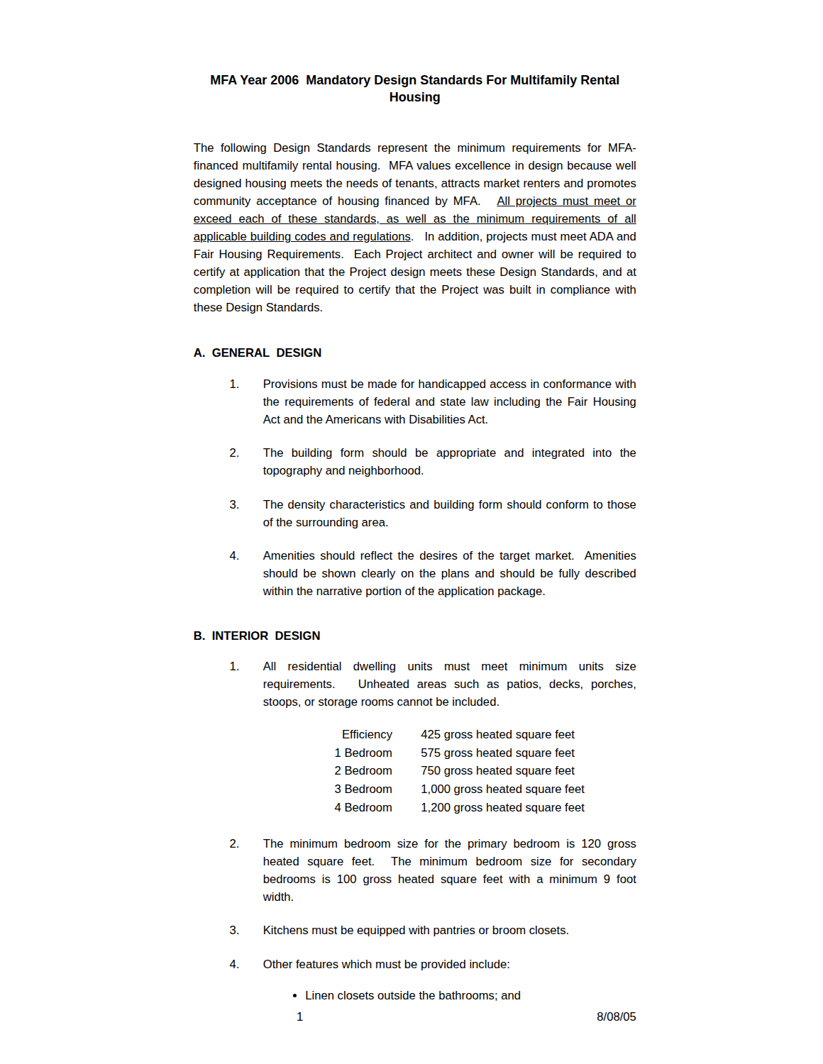MFA Year 2006 Mandatory Design Standards For Multifamily Rental Housing
The following Design Standards represent the minimum requirements for MFA-financed multifamily rental housing. MFA values excellence in design because well designed housing meets the needs of tenants, attracts market renters and promotes community acceptance of housing financed by MFA. All projects must meet or exceed each of these standards, as well as the minimum requirements of all applicable building codes and regulations. In addition, projects must meet ADA and Fair Housing Requirements. Each Project architect and owner will be required to certify at application that the Project design meets these Design Standards, and at completion will be required to certify that the Project was built in compliance with these Design Standards.
A. GENERAL DESIGN
Provisions must be made for handicapped access in conformance with the requirements of federal and state law including the Fair Housing Act and the Americans with Disabilities Act.
The building form should be appropriate and integrated into the topography and neighborhood.
The density characteristics and building form should conform to those of the surrounding area.
Amenities should reflect the desires of the target market. Amenities should be shown clearly on the plans and should be fully described within the narrative portion of the application package.
B. INTERIOR DESIGN
All residential dwelling units must meet minimum units size requirements. Unheated areas such as patios, decks, porches, stoops, or storage rooms cannot be included.
| Efficiency | 425 gross heated square feet |
| 1 Bedroom | 575 gross heated square feet |
| 2 Bedroom | 750 gross heated square feet |
| 3 Bedroom | 1,000 gross heated square feet |
| 4 Bedroom | 1,200 gross heated square feet |
The minimum bedroom size for the primary bedroom is 120 gross heated square feet. The minimum bedroom size for secondary bedrooms is 100 gross heated square feet with a minimum 9 foot width.
Kitchens must be equipped with pantries or broom closets.
Other features which must be provided include:
Linen closets outside the bathrooms; and
1 8/08/05